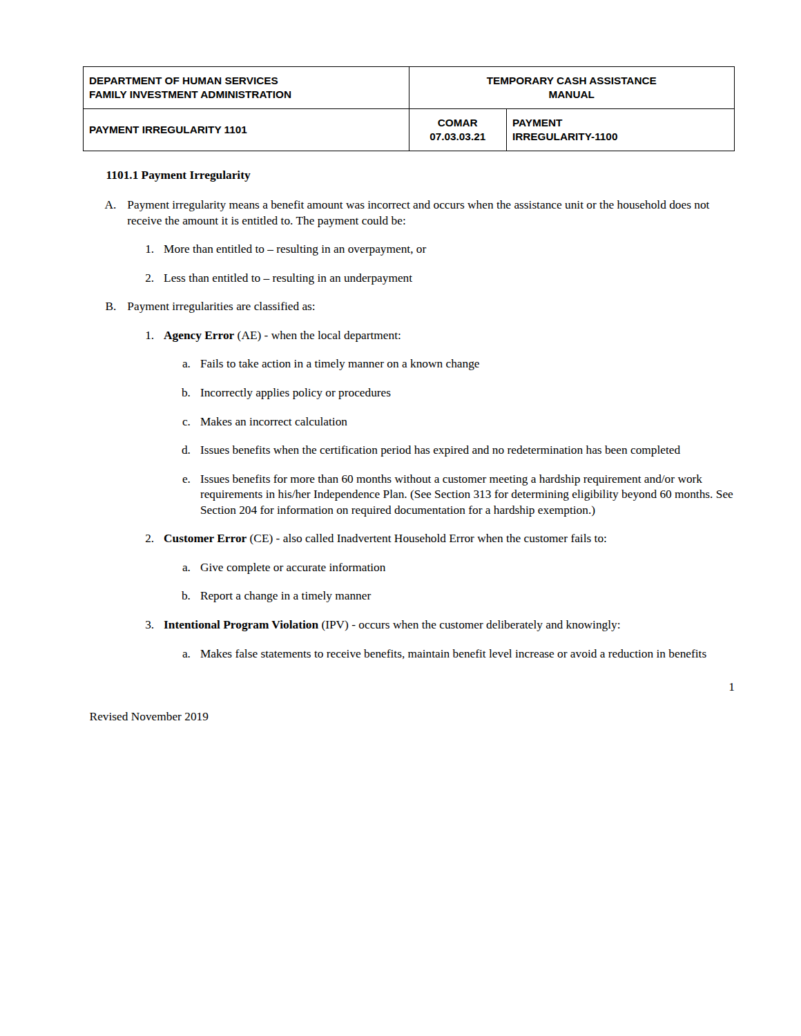| DEPARTMENT OF HUMAN SERVICES FAMILY INVESTMENT ADMINISTRATION | TEMPORARY CASH ASSISTANCE MANUAL |
| PAYMENT IRREGULARITY 1101 | COMAR 07.03.03.21 | PAYMENT IRREGULARITY-1100 |
1101.1 Payment Irregularity
Payment irregularity means a benefit amount was incorrect and occurs when the assistance unit or the household does not receive the amount it is entitled to. The payment could be:
More than entitled to – resulting in an overpayment, or
Less than entitled to – resulting in an underpayment
Payment irregularities are classified as:
Agency Error (AE) - when the local department:
Fails to take action in a timely manner on a known change
Incorrectly applies policy or procedures
Makes an incorrect calculation
Issues benefits when the certification period has expired and no redetermination has been completed
Issues benefits for more than 60 months without a customer meeting a hardship requirement and/or work requirements in his/her Independence Plan. (See Section 313 for determining eligibility beyond 60 months. See Section 204 for information on required documentation for a hardship exemption.)
Customer Error (CE) - also called Inadvertent Household Error when the customer fails to:
Give complete or accurate information
Report a change in a timely manner
Intentional Program Violation (IPV) - occurs when the customer deliberately and knowingly:
Makes false statements to receive benefits, maintain benefit level increase or avoid a reduction in benefits
1
Revised November 2019